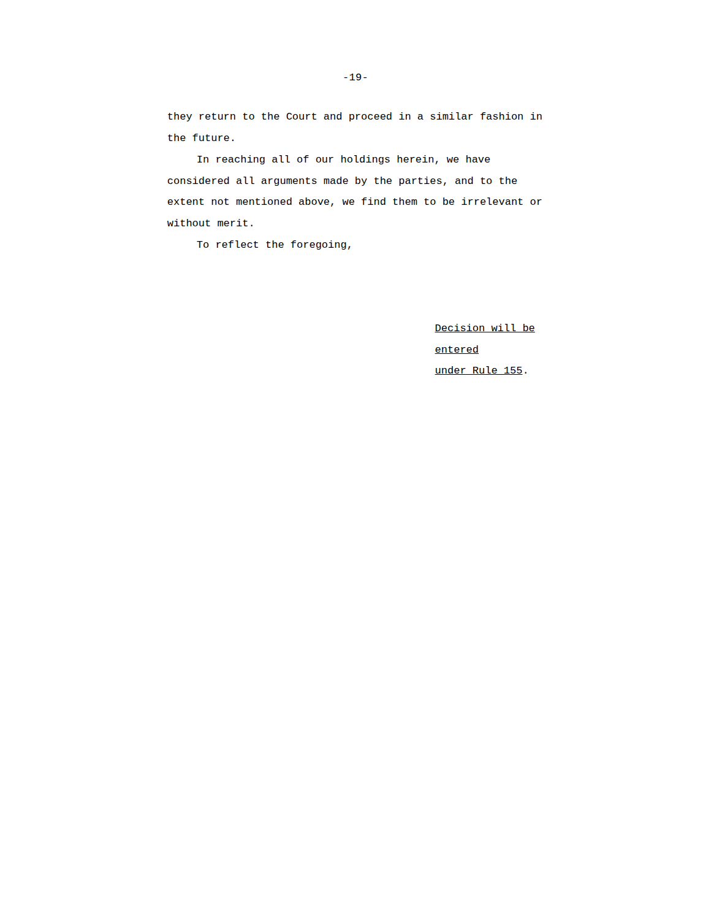-19-
they return to the Court and proceed in a similar fashion in the future.
In reaching all of our holdings herein, we have considered all arguments made by the parties, and to the extent not mentioned above, we find them to be irrelevant or without merit.
To reflect the foregoing,
Decision will be entered
under Rule 155.